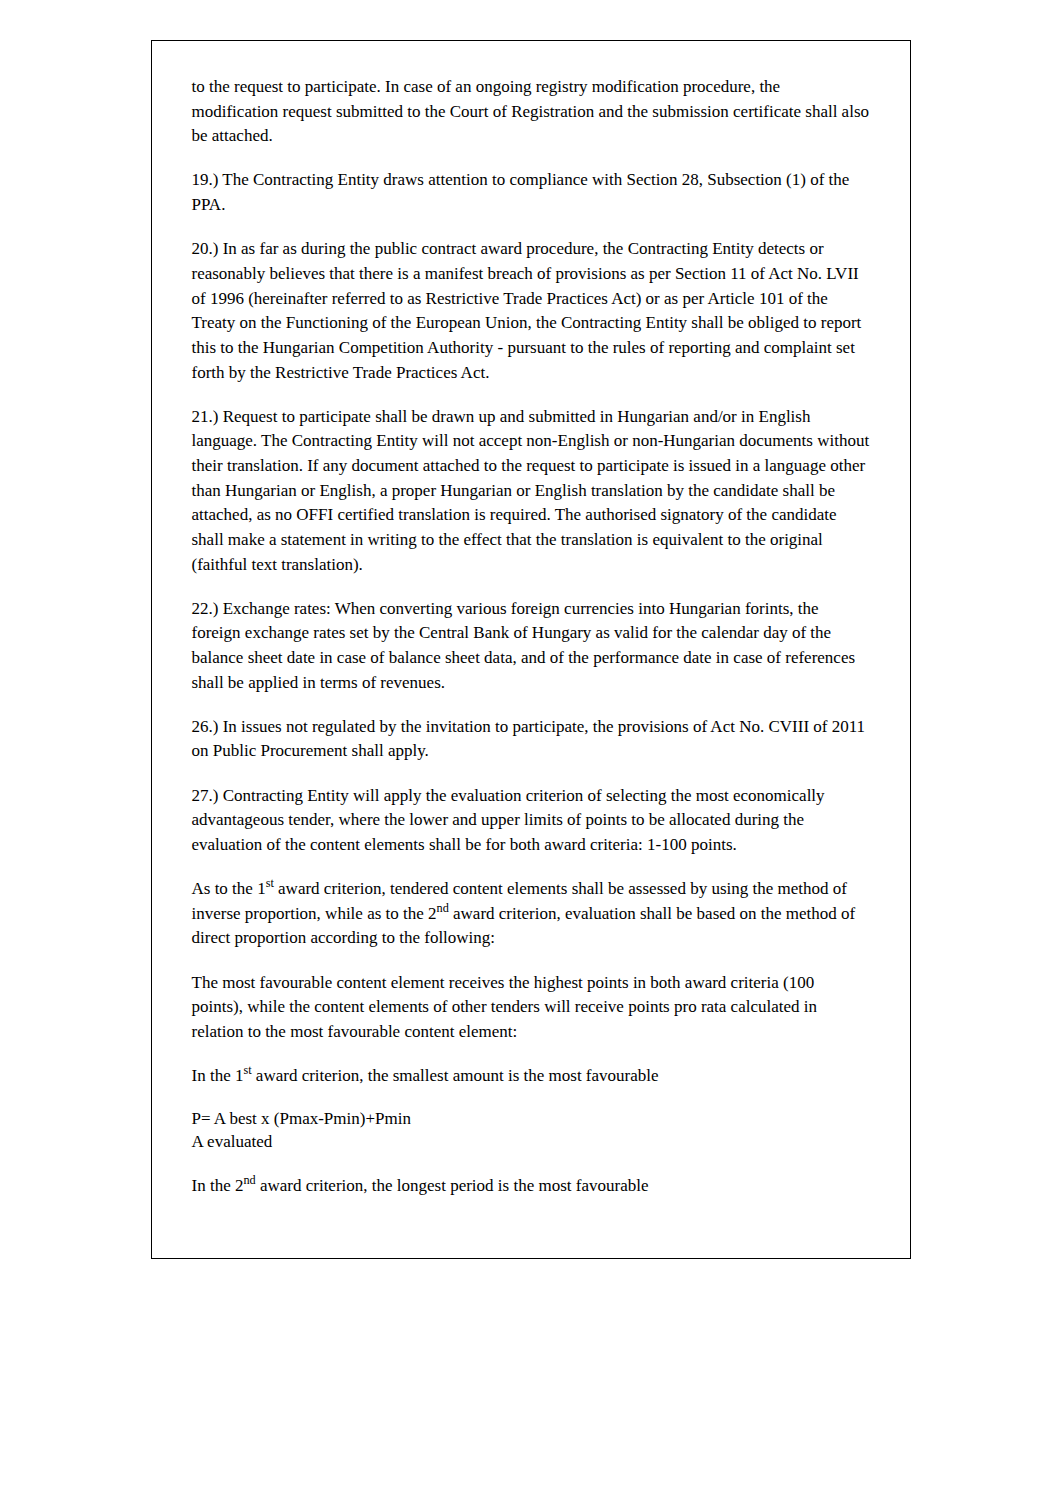to the request to participate. In case of an ongoing registry modification procedure, the modification request submitted to the Court of Registration and the submission certificate shall also be attached.
19.) The Contracting Entity draws attention to compliance with Section 28, Subsection (1) of the PPA.
20.) In as far as during the public contract award procedure, the Contracting Entity detects or reasonably believes that there is a manifest breach of provisions as per Section 11 of Act No. LVII of 1996 (hereinafter referred to as Restrictive Trade Practices Act) or as per Article 101 of the Treaty on the Functioning of the European Union, the Contracting Entity shall be obliged to report this to the Hungarian Competition Authority - pursuant to the rules of reporting and complaint set forth by the Restrictive Trade Practices Act.
21.) Request to participate shall be drawn up and submitted in Hungarian and/or in English language. The Contracting Entity will not accept non-English or non-Hungarian documents without their translation. If any document attached to the request to participate is issued in a language other than Hungarian or English, a proper Hungarian or English translation by the candidate shall be attached, as no OFFI certified translation is required. The authorised signatory of the candidate shall make a statement in writing to the effect that the translation is equivalent to the original (faithful text translation).
22.) Exchange rates: When converting various foreign currencies into Hungarian forints, the foreign exchange rates set by the Central Bank of Hungary as valid for the calendar day of the balance sheet date in case of balance sheet data, and of the performance date in case of references shall be applied in terms of revenues.
26.) In issues not regulated by the invitation to participate, the provisions of Act No. CVIII of 2011 on Public Procurement shall apply.
27.) Contracting Entity will apply the evaluation criterion of selecting the most economically advantageous tender, where the lower and upper limits of points to be allocated during the evaluation of the content elements shall be for both award criteria: 1-100 points.
As to the 1st award criterion, tendered content elements shall be assessed by using the method of inverse proportion, while as to the 2nd award criterion, evaluation shall be based on the method of direct proportion according to the following:
The most favourable content element receives the highest points in both award criteria (100 points), while the content elements of other tenders will receive points pro rata calculated in relation to the most favourable content element:
In the 1st award criterion, the smallest amount is the most favourable
P= A best x (Pmax-Pmin)+Pmin
A evaluated
In the 2nd award criterion, the longest period is the most favourable